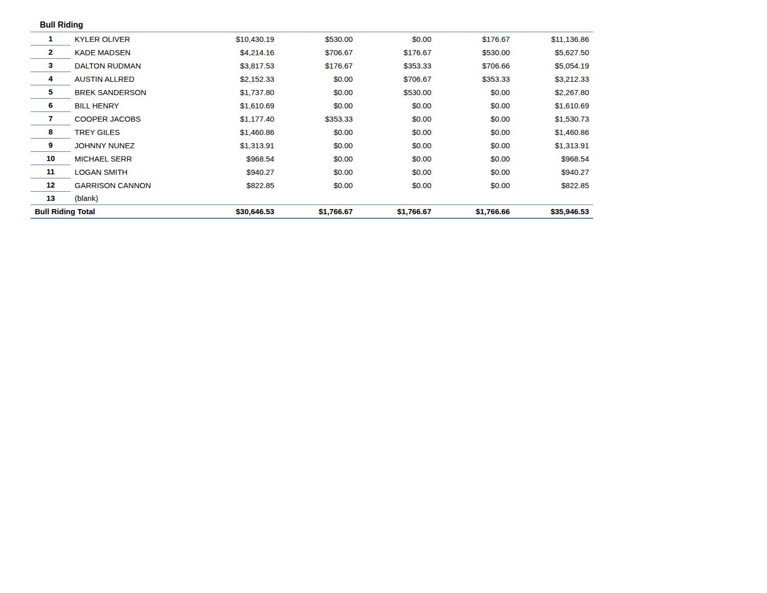Bull Riding
| 1 | KYLER OLIVER | $10,430.19 | $530.00 | $0.00 | $176.67 | $11,136.86 |
| 2 | KADE MADSEN | $4,214.16 | $706.67 | $176.67 | $530.00 | $5,627.50 |
| 3 | DALTON RUDMAN | $3,817.53 | $176.67 | $353.33 | $706.66 | $5,054.19 |
| 4 | AUSTIN ALLRED | $2,152.33 | $0.00 | $706.67 | $353.33 | $3,212.33 |
| 5 | BREK SANDERSON | $1,737.80 | $0.00 | $530.00 | $0.00 | $2,267.80 |
| 6 | BILL HENRY | $1,610.69 | $0.00 | $0.00 | $0.00 | $1,610.69 |
| 7 | COOPER JACOBS | $1,177.40 | $353.33 | $0.00 | $0.00 | $1,530.73 |
| 8 | TREY GILES | $1,460.86 | $0.00 | $0.00 | $0.00 | $1,460.86 |
| 9 | JOHNNY NUNEZ | $1,313.91 | $0.00 | $0.00 | $0.00 | $1,313.91 |
| 10 | MICHAEL SERR | $968.54 | $0.00 | $0.00 | $0.00 | $968.54 |
| 11 | LOGAN SMITH | $940.27 | $0.00 | $0.00 | $0.00 | $940.27 |
| 12 | GARRISON CANNON | $822.85 | $0.00 | $0.00 | $0.00 | $822.85 |
| 13 | (blank) |
| Bull Riding Total | $30,646.53 | $1,766.67 | $1,766.67 | $1,766.66 | $35,946.53 |